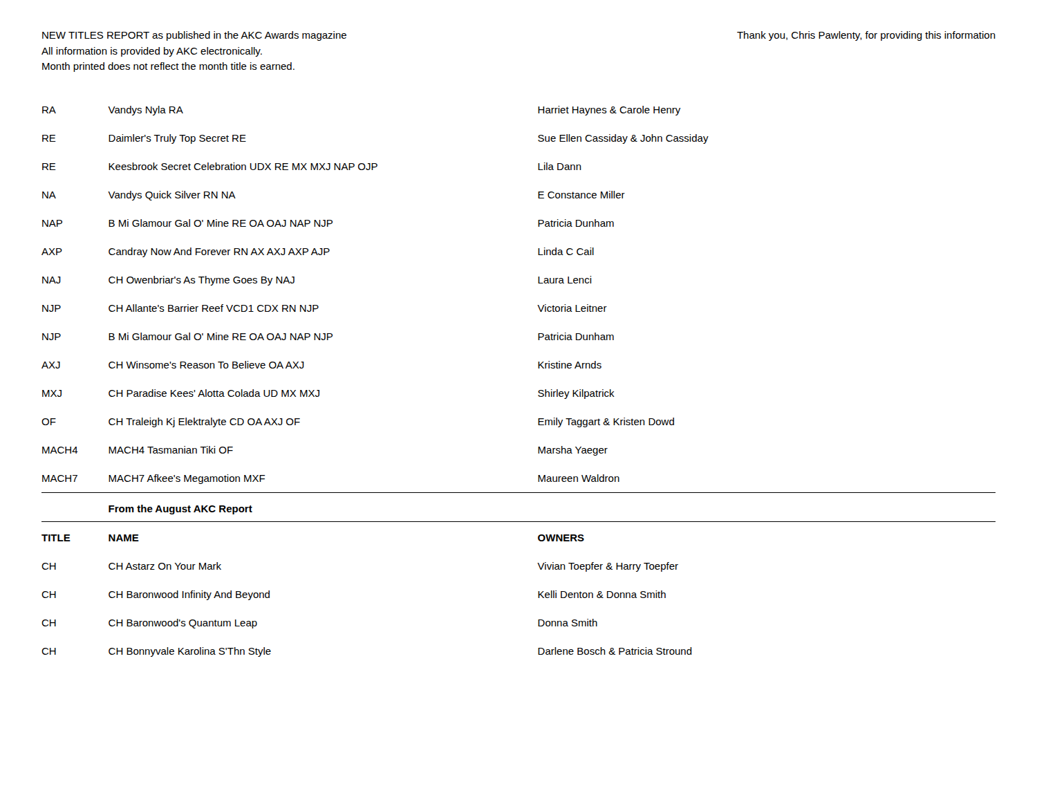NEW TITLES REPORT as published in the AKC Awards magazine
All information is provided by AKC electronically.
Month printed does not reflect the month title is earned.
Thank you, Chris Pawlenty, for providing this information
| RA | Vandys Nyla RA | Harriet Haynes & Carole Henry |
| RE | Daimler's Truly Top Secret RE | Sue Ellen Cassiday & John Cassiday |
| RE | Keesbrook Secret Celebration UDX RE MX MXJ NAP OJP | Lila Dann |
| NA | Vandys Quick Silver RN NA | E Constance Miller |
| NAP | B Mi Glamour Gal O' Mine RE OA OAJ NAP NJP | Patricia Dunham |
| AXP | Candray Now And Forever RN AX AXJ AXP AJP | Linda C Cail |
| NAJ | CH Owenbriar's As Thyme Goes By NAJ | Laura Lenci |
| NJP | CH Allante's Barrier Reef VCD1 CDX RN NJP | Victoria Leitner |
| NJP | B Mi Glamour Gal O' Mine RE OA OAJ NAP NJP | Patricia Dunham |
| AXJ | CH Winsome's Reason To Believe OA AXJ | Kristine Arnds |
| MXJ | CH Paradise Kees' Alotta Colada UD MX MXJ | Shirley Kilpatrick |
| OF | CH Traleigh Kj Elektralyte CD OA AXJ OF | Emily Taggart & Kristen Dowd |
| MACH4 | MACH4 Tasmanian Tiki OF | Marsha Yaeger |
| MACH7 | MACH7 Afkee's Megamotion MXF | Maureen Waldron |
| | From the August AKC Report | |
| TITLE | NAME | OWNERS |
| CH | CH Astarz On Your Mark | Vivian Toepfer & Harry Toepfer |
| CH | CH Baronwood Infinity And Beyond | Kelli Denton & Donna Smith |
| CH | CH Baronwood's Quantum Leap | Donna Smith |
| CH | CH Bonnyvale Karolina S'Thn Style | Darlene Bosch & Patricia Stround |